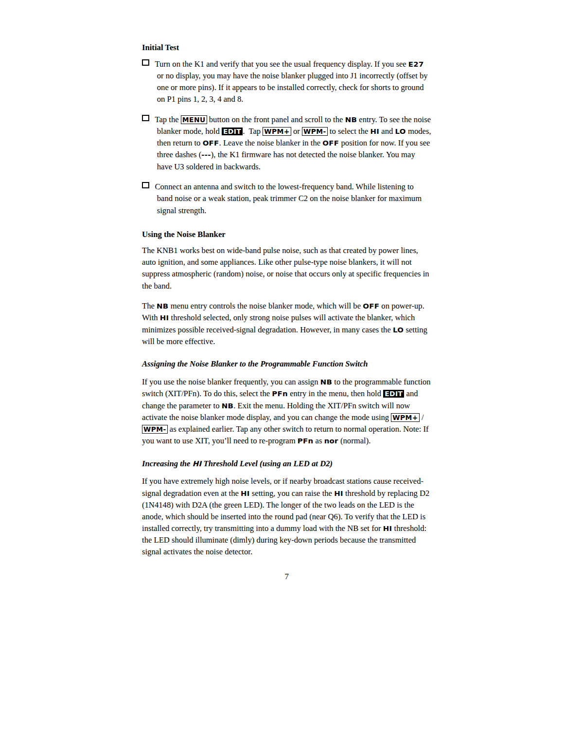Initial Test
Turn on the K1 and verify that you see the usual frequency display. If you see E27 or no display, you may have the noise blanker plugged into J1 incorrectly (offset by one or more pins). If it appears to be installed correctly, check for shorts to ground on P1 pins 1, 2, 3, 4 and 8.
Tap the MENU button on the front panel and scroll to the NB entry. To see the noise blanker mode, hold EDIT. Tap WPM+ or WPM- to select the HI and LO modes, then return to OFF. Leave the noise blanker in the OFF position for now. If you see three dashes (---), the K1 firmware has not detected the noise blanker. You may have U3 soldered in backwards.
Connect an antenna and switch to the lowest-frequency band. While listening to band noise or a weak station, peak trimmer C2 on the noise blanker for maximum signal strength.
Using the Noise Blanker
The KNB1 works best on wide-band pulse noise, such as that created by power lines, auto ignition, and some appliances. Like other pulse-type noise blankers, it will not suppress atmospheric (random) noise, or noise that occurs only at specific frequencies in the band.
The NB menu entry controls the noise blanker mode, which will be OFF on power-up. With HI threshold selected, only strong noise pulses will activate the blanker, which minimizes possible received-signal degradation. However, in many cases the LO setting will be more effective.
Assigning the Noise Blanker to the Programmable Function Switch
If you use the noise blanker frequently, you can assign NB to the programmable function switch (XIT/PFn). To do this, select the PFn entry in the menu, then hold EDIT and change the parameter to NB. Exit the menu. Holding the XIT/PFn switch will now activate the noise blanker mode display, and you can change the mode using WPM+ / WPM- as explained earlier. Tap any other switch to return to normal operation. Note: If you want to use XIT, you’ll need to re-program PFn as nor (normal).
Increasing the HI Threshold Level (using an LED at D2)
If you have extremely high noise levels, or if nearby broadcast stations cause received-signal degradation even at the HI setting, you can raise the HI threshold by replacing D2 (1N4148) with D2A (the green LED). The longer of the two leads on the LED is the anode, which should be inserted into the round pad (near Q6). To verify that the LED is installed correctly, try transmitting into a dummy load with the NB set for HI threshold: the LED should illuminate (dimly) during key-down periods because the transmitted signal activates the noise detector.
7